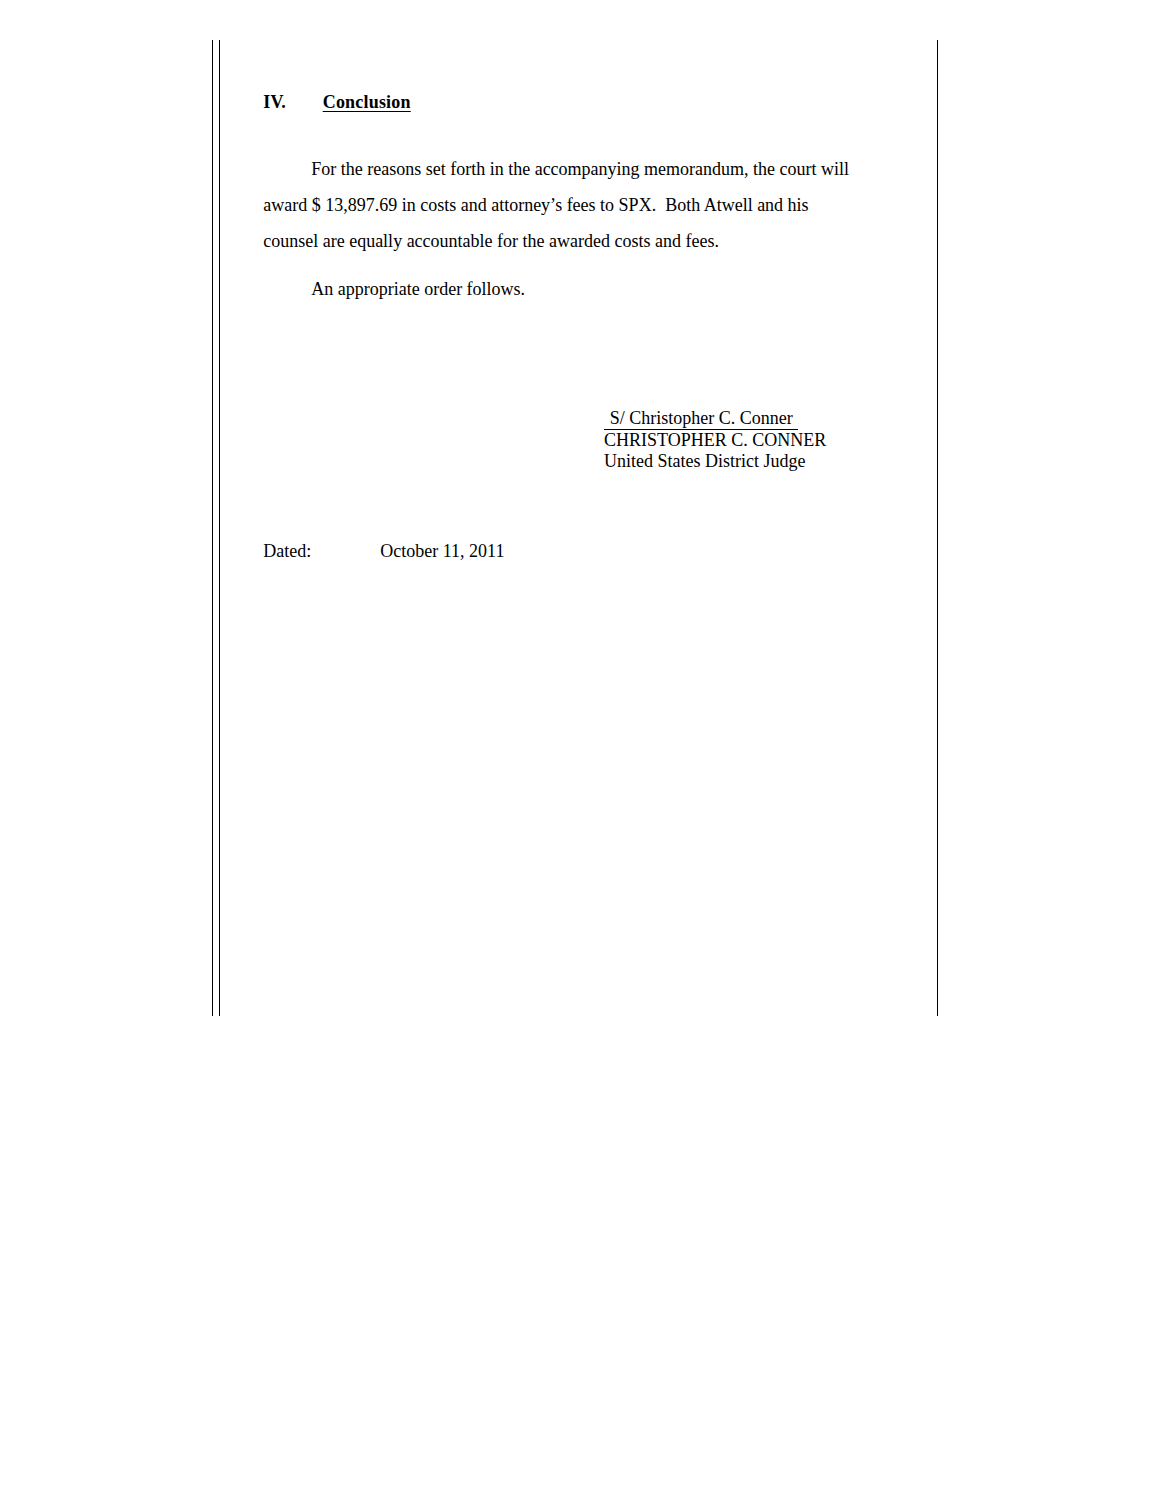IV. Conclusion
For the reasons set forth in the accompanying memorandum, the court will award $ 13,897.69 in costs and attorney’s fees to SPX. Both Atwell and his counsel are equally accountable for the awarded costs and fees.
An appropriate order follows.
S/ Christopher C. Conner CHRISTOPHER C. CONNER United States District Judge
Dated: October 11, 2011